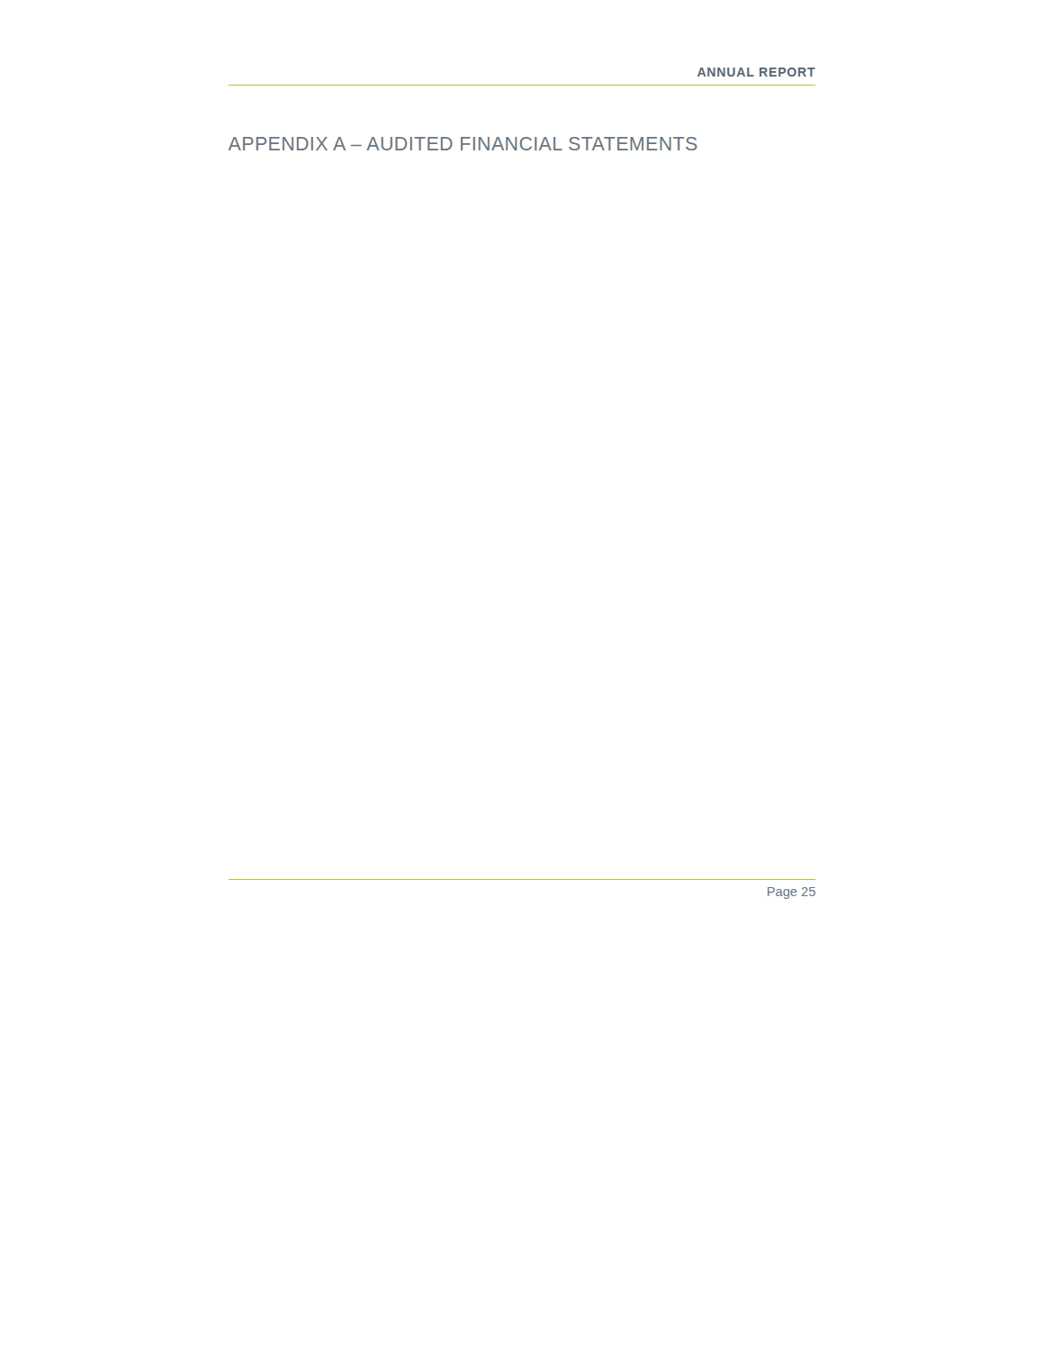ANNUAL REPORT
Appendix A – Audited Financial Statements
Page 25